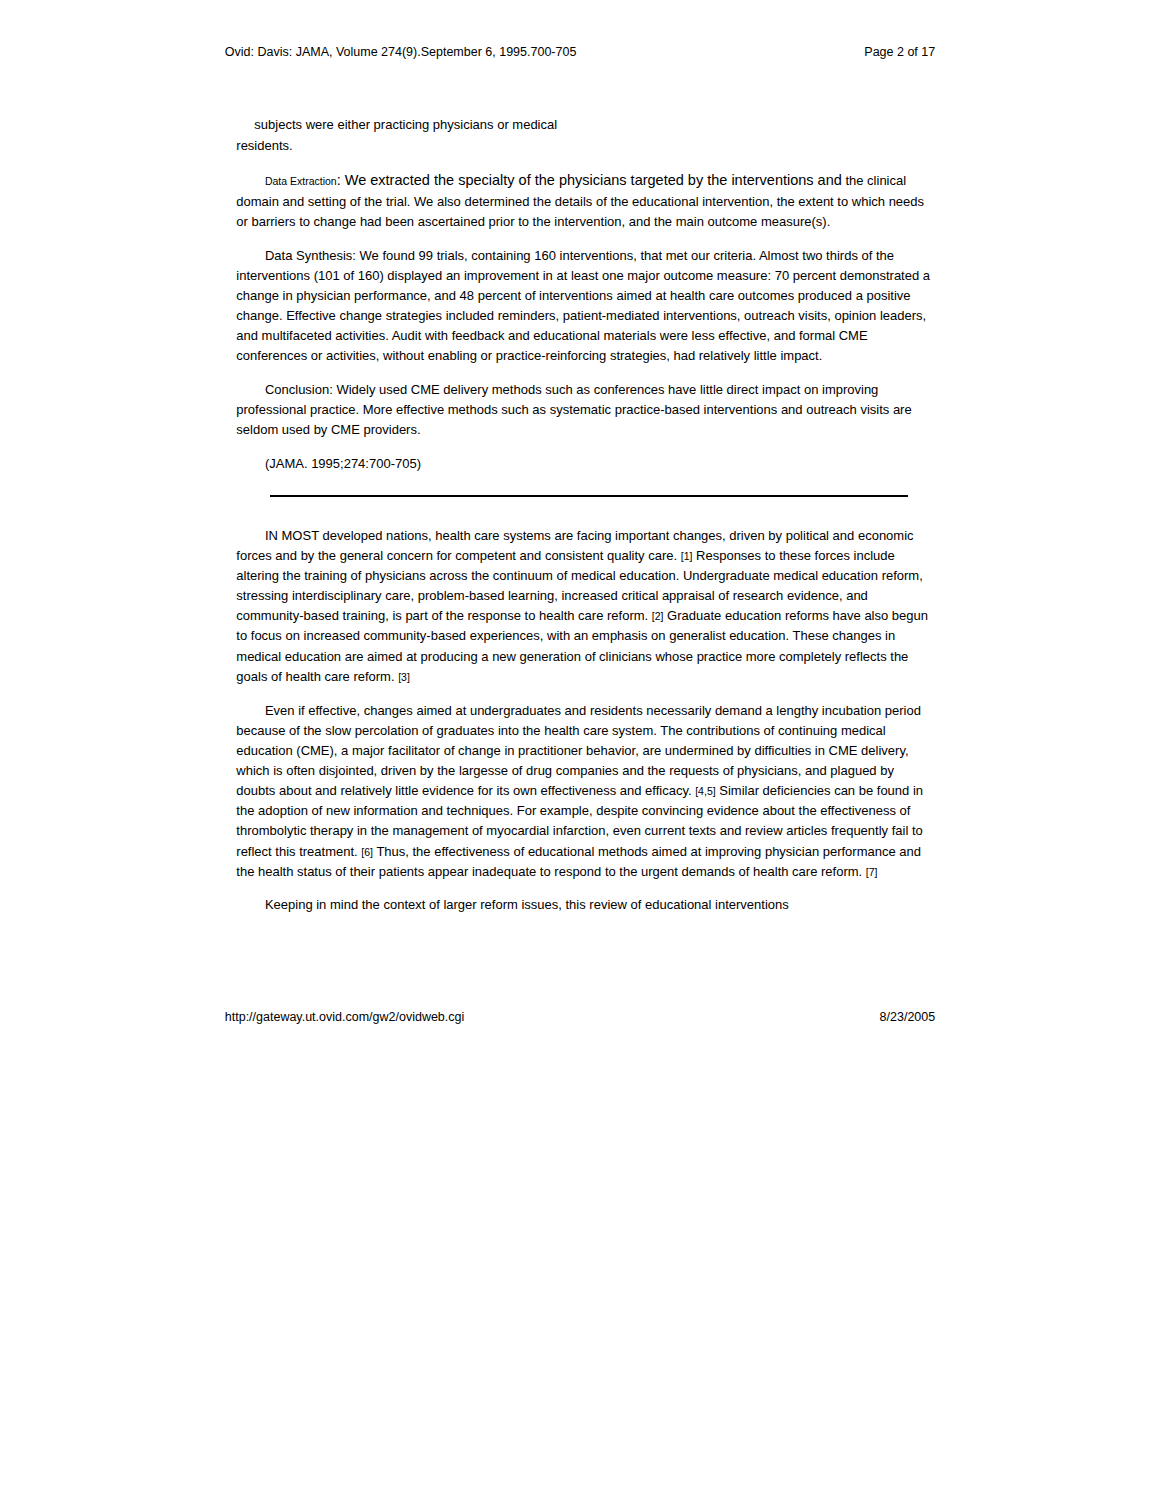Ovid: Davis: JAMA, Volume 274(9).September 6, 1995.700-705
Page 2 of 17
subjects were either practicing physicians or medical
residents.
Data Extraction: We extracted the specialty of the physicians targeted by the interventions and the clinical domain and setting of the trial. We also determined the details of the educational intervention, the extent to which needs or barriers to change had been ascertained prior to the intervention, and the main outcome measure(s).
Data Synthesis: We found 99 trials, containing 160 interventions, that met our criteria. Almost two thirds of the interventions (101 of 160) displayed an improvement in at least one major outcome measure: 70 percent demonstrated a change in physician performance, and 48 percent of interventions aimed at health care outcomes produced a positive change. Effective change strategies included reminders, patient-mediated interventions, outreach visits, opinion leaders, and multifaceted activities. Audit with feedback and educational materials were less effective, and formal CME conferences or activities, without enabling or practice-reinforcing strategies, had relatively little impact.
Conclusion: Widely used CME delivery methods such as conferences have little direct impact on improving professional practice. More effective methods such as systematic practice-based interventions and outreach visits are seldom used by CME providers.
(JAMA. 1995;274:700-705)
IN MOST developed nations, health care systems are facing important changes, driven by political and economic forces and by the general concern for competent and consistent quality care. [1] Responses to these forces include altering the training of physicians across the continuum of medical education. Undergraduate medical education reform, stressing interdisciplinary care, problem-based learning, increased critical appraisal of research evidence, and community-based training, is part of the response to health care reform. [2] Graduate education reforms have also begun to focus on increased community-based experiences, with an emphasis on generalist education. These changes in medical education are aimed at producing a new generation of clinicians whose practice more completely reflects the goals of health care reform. [3]
Even if effective, changes aimed at undergraduates and residents necessarily demand a lengthy incubation period because of the slow percolation of graduates into the health care system. The contributions of continuing medical education (CME), a major facilitator of change in practitioner behavior, are undermined by difficulties in CME delivery, which is often disjointed, driven by the largesse of drug companies and the requests of physicians, and plagued by doubts about and relatively little evidence for its own effectiveness and efficacy. [4,5] Similar deficiencies can be found in the adoption of new information and techniques. For example, despite convincing evidence about the effectiveness of thrombolytic therapy in the management of myocardial infarction, even current texts and review articles frequently fail to reflect this treatment. [6] Thus, the effectiveness of educational methods aimed at improving physician performance and the health status of their patients appear inadequate to respond to the urgent demands of health care reform. [7]
Keeping in mind the context of larger reform issues, this review of educational interventions
http://gateway.ut.ovid.com/gw2/ovidweb.cgi
8/23/2005